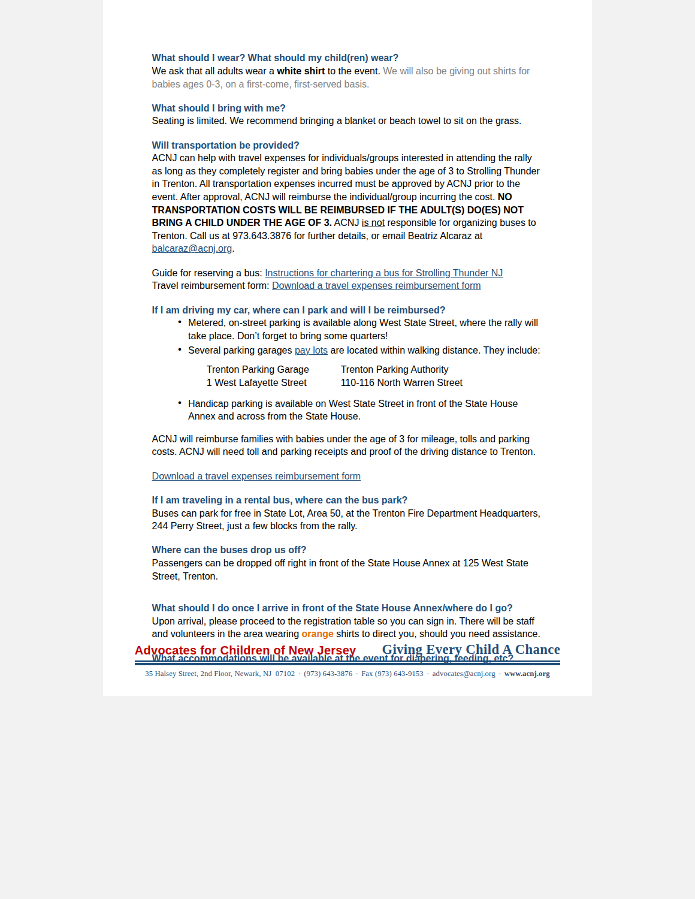What should I wear? What should my child(ren) wear?
We ask that all adults wear a white shirt to the event. We will also be giving out shirts for babies ages 0-3, on a first-come, first-served basis.
What should I bring with me?
Seating is limited. We recommend bringing a blanket or beach towel to sit on the grass.
Will transportation be provided?
ACNJ can help with travel expenses for individuals/groups interested in attending the rally as long as they completely register and bring babies under the age of 3 to Strolling Thunder in Trenton. All transportation expenses incurred must be approved by ACNJ prior to the event. After approval, ACNJ will reimburse the individual/group incurring the cost. NO TRANSPORTATION COSTS WILL BE REIMBURSED IF THE ADULT(S) DO(ES) NOT BRING A CHILD UNDER THE AGE OF 3. ACNJ is not responsible for organizing buses to Trenton. Call us at 973.643.3876 for further details, or email Beatriz Alcaraz at balcaraz@acnj.org.
Guide for reserving a bus: Instructions for chartering a bus for Strolling Thunder NJ
Travel reimbursement form: Download a travel expenses reimbursement form
If I am driving my car, where can I park and will I be reimbursed?
Metered, on-street parking is available along West State Street, where the rally will take place. Don’t forget to bring some quarters!
Several parking garages pay lots are located within walking distance. They include:
| Trenton Parking Garage | Trenton Parking Authority |
| 1 West Lafayette Street | 110-116 North Warren Street |
Handicap parking is available on West State Street in front of the State House Annex and across from the State House.
ACNJ will reimburse families with babies under the age of 3 for mileage, tolls and parking costs. ACNJ will need toll and parking receipts and proof of the driving distance to Trenton.
Download a travel expenses reimbursement form
If I am traveling in a rental bus, where can the bus park?
Buses can park for free in State Lot, Area 50, at the Trenton Fire Department Headquarters, 244 Perry Street, just a few blocks from the rally.
Where can the buses drop us off?
Passengers can be dropped off right in front of the State House Annex at 125 West State Street, Trenton.
What should I do once I arrive in front of the State House Annex/where do I go?
Upon arrival, please proceed to the registration table so you can sign in. There will be staff and volunteers in the area wearing orange shirts to direct you, should you need assistance.
What accommodations will be available at the event for diapering, feeding, etc?
Advocates for Children of New Jersey
Giving Every Child A Chance
35 Halsey Street, 2nd Floor, Newark, NJ 07102·(973) 643-3876·Fax (973) 643-9153·advocates@acnj.org·www.acnj.org